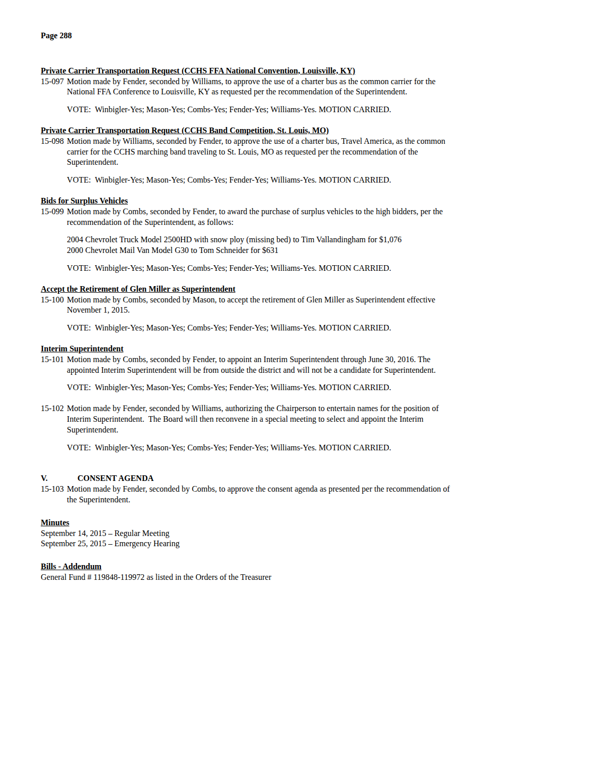Page 288
Private Carrier Transportation Request (CCHS FFA National Convention, Louisville, KY)
15-097
Motion made by Fender, seconded by Williams, to approve the use of a charter bus as the common carrier for the National FFA Conference to Louisville, KY as requested per the recommendation of the Superintendent.
VOTE: Winbigler-Yes; Mason-Yes; Combs-Yes; Fender-Yes; Williams-Yes. MOTION CARRIED.
Private Carrier Transportation Request (CCHS Band Competition, St. Louis, MO)
15-098
Motion made by Williams, seconded by Fender, to approve the use of a charter bus, Travel America, as the common carrier for the CCHS marching band traveling to St. Louis, MO as requested per the recommendation of the Superintendent.
VOTE: Winbigler-Yes; Mason-Yes; Combs-Yes; Fender-Yes; Williams-Yes. MOTION CARRIED.
Bids for Surplus Vehicles
15-099
Motion made by Combs, seconded by Fender, to award the purchase of surplus vehicles to the high bidders, per the recommendation of the Superintendent, as follows:
2004 Chevrolet Truck Model 2500HD with snow ploy (missing bed) to Tim Vallandingham for $1,076
2000 Chevrolet Mail Van Model G30 to Tom Schneider for $631
VOTE: Winbigler-Yes; Mason-Yes; Combs-Yes; Fender-Yes; Williams-Yes. MOTION CARRIED.
Accept the Retirement of Glen Miller as Superintendent
15-100
Motion made by Combs, seconded by Mason, to accept the retirement of Glen Miller as Superintendent effective November 1, 2015.
VOTE: Winbigler-Yes; Mason-Yes; Combs-Yes; Fender-Yes; Williams-Yes. MOTION CARRIED.
Interim Superintendent
15-101
Motion made by Combs, seconded by Fender, to appoint an Interim Superintendent through June 30, 2016. The appointed Interim Superintendent will be from outside the district and will not be a candidate for Superintendent.
VOTE: Winbigler-Yes; Mason-Yes; Combs-Yes; Fender-Yes; Williams-Yes. MOTION CARRIED.
15-102
Motion made by Fender, seconded by Williams, authorizing the Chairperson to entertain names for the position of Interim Superintendent. The Board will then reconvene in a special meeting to select and appoint the Interim Superintendent.
VOTE: Winbigler-Yes; Mason-Yes; Combs-Yes; Fender-Yes; Williams-Yes. MOTION CARRIED.
V.
CONSENT AGENDA
15-103
Motion made by Fender, seconded by Combs, to approve the consent agenda as presented per the recommendation of the Superintendent.
Minutes
September 14, 2015 – Regular Meeting
September 25, 2015 – Emergency Hearing
Bills - Addendum
General Fund # 119848-119972 as listed in the Orders of the Treasurer